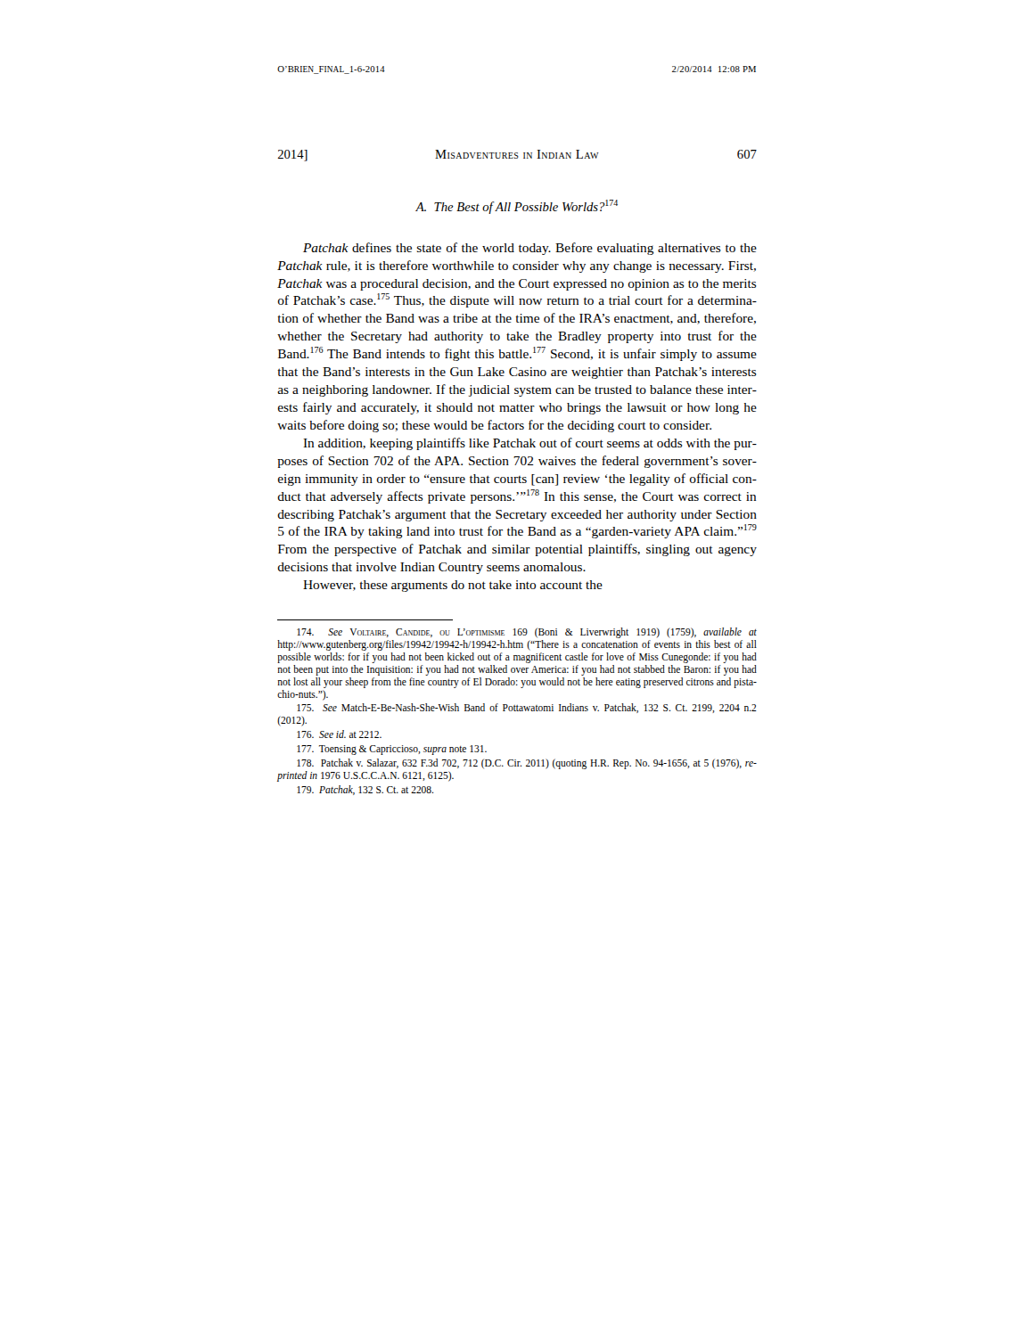O’BRIEN_FINAL_1-6-2014 2/20/2014 12:08 PM
2014] Misadventures in Indian Law 607
A. The Best of All Possible Worlds?174
Patchak defines the state of the world today. Before evaluating alternatives to the Patchak rule, it is therefore worthwhile to consider why any change is necessary. First, Patchak was a procedural decision, and the Court expressed no opinion as to the merits of Patchak’s case.175 Thus, the dispute will now return to a trial court for a determination of whether the Band was a tribe at the time of the IRA’s enactment, and, therefore, whether the Secretary had authority to take the Bradley property into trust for the Band.176 The Band intends to fight this battle.177 Second, it is unfair simply to assume that the Band’s interests in the Gun Lake Casino are weightier than Patchak’s interests as a neighboring landowner. If the judicial system can be trusted to balance these interests fairly and accurately, it should not matter who brings the lawsuit or how long he waits before doing so; these would be factors for the deciding court to consider.
In addition, keeping plaintiffs like Patchak out of court seems at odds with the purposes of Section 702 of the APA. Section 702 waives the federal government’s sovereign immunity in order to “ensure that courts [can] review ‘the legality of official conduct that adversely affects private persons.’”178 In this sense, the Court was correct in describing Patchak’s argument that the Secretary exceeded her authority under Section 5 of the IRA by taking land into trust for the Band as a “garden-variety APA claim.”179 From the perspective of Patchak and similar potential plaintiffs, singling out agency decisions that involve Indian Country seems anomalous.
However, these arguments do not take into account the
174. See Voltaire, Candide, ou L’optimisme 169 (Boni & Liverwright 1919) (1759), available at http://www.gutenberg.org/files/19942/19942-h/19942-h.htm (“There is a concatenation of events in this best of all possible worlds: for if you had not been kicked out of a magnificent castle for love of Miss Cunegonde: if you had not been put into the Inquisition: if you had not walked over America: if you had not stabbed the Baron: if you had not lost all your sheep from the fine country of El Dorado: you would not be here eating preserved citrons and pistachio-nuts.”).
175. See Match-E-Be-Nash-She-Wish Band of Pottawatomi Indians v. Patchak, 132 S. Ct. 2199, 2204 n.2 (2012).
176. See id. at 2212.
177. Toensing & Capriccioso, supra note 131.
178. Patchak v. Salazar, 632 F.3d 702, 712 (D.C. Cir. 2011) (quoting H.R. Rep. No. 94-1656, at 5 (1976), reprinted in 1976 U.S.C.C.A.N. 6121, 6125).
179. Patchak, 132 S. Ct. at 2208.